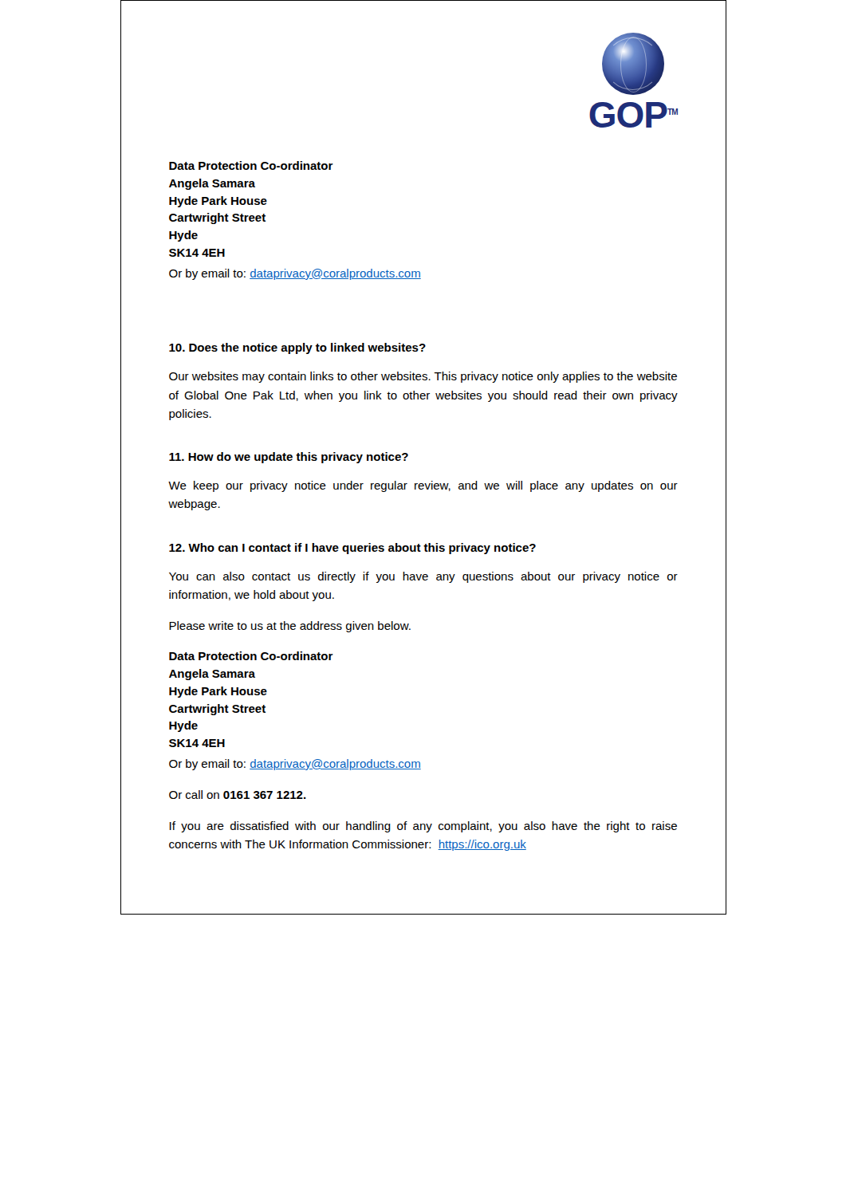GOPTM
Data Protection Co-ordinator
Angela Samara
Hyde Park House
Cartwright Street
Hyde
SK14 4EH
Or by email to: dataprivacy@coralproducts.com
10. Does the notice apply to linked websites?
Our websites may contain links to other websites. This privacy notice only applies to the website of Global One Pak Ltd, when you link to other websites you should read their own privacy policies.
11. How do we update this privacy notice?
We keep our privacy notice under regular review, and we will place any updates on our webpage.
12. Who can I contact if I have queries about this privacy notice?
You can also contact us directly if you have any questions about our privacy notice or information, we hold about you.
Please write to us at the address given below.
Data Protection Co-ordinator
Angela Samara
Hyde Park House
Cartwright Street
Hyde
SK14 4EH
Or by email to: dataprivacy@coralproducts.com
Or call on 0161 367 1212.
If you are dissatisfied with our handling of any complaint, you also have the right to raise concerns with The UK Information Commissioner: https://ico.org.uk